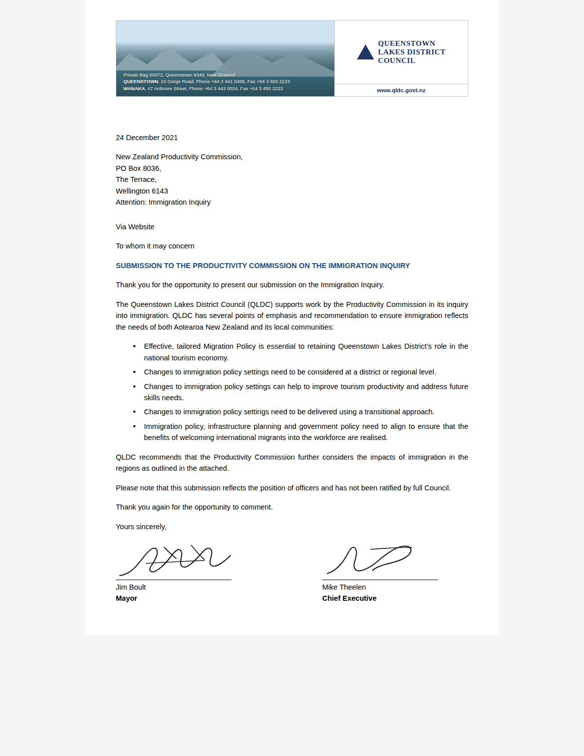Private Bag 50072, Queenstown 9348, New Zealand
QUEENSTOWN, 10 Gorge Road, Phone +64 3 441 0499, Fax +64 3 450 2223
WANAKA, 47 Ardmore Street, Phone +64 3 443 0024, Fax +64 3 450 2223
QUEENSTOWN
LAKES DISTRICT
COUNCIL
www.qldc.govt.nz
24 December 2021
New Zealand Productivity Commission,
PO Box 8036,
The Terrace,
Wellington 6143
Attention: Immigration Inquiry
Via Website
To whom it may concern
SUBMISSION TO THE PRODUCTIVITY COMMISSION ON THE IMMIGRATION INQUIRY
Thank you for the opportunity to present our submission on the Immigration Inquiry.
The Queenstown Lakes District Council (QLDC) supports work by the Productivity Commission in its inquiry into immigration. QLDC has several points of emphasis and recommendation to ensure immigration reflects the needs of both Aotearoa New Zealand and its local communities:
Effective, tailored Migration Policy is essential to retaining Queenstown Lakes District’s role in the national tourism economy.
Changes to immigration policy settings need to be considered at a district or regional level.
Changes to immigration policy settings can help to improve tourism productivity and address future skills needs.
Changes to immigration policy settings need to be delivered using a transitional approach.
Immigration policy, infrastructure planning and government policy need to align to ensure that the benefits of welcoming international migrants into the workforce are realised.
QLDC recommends that the Productivity Commission further considers the impacts of immigration in the regions as outlined in the attached.
Please note that this submission reflects the position of officers and has not been ratified by full Council.
Thank you again for the opportunity to comment.
Yours sincerely,
Jim Boult
Mayor
Mike Theelen
Chief Executive